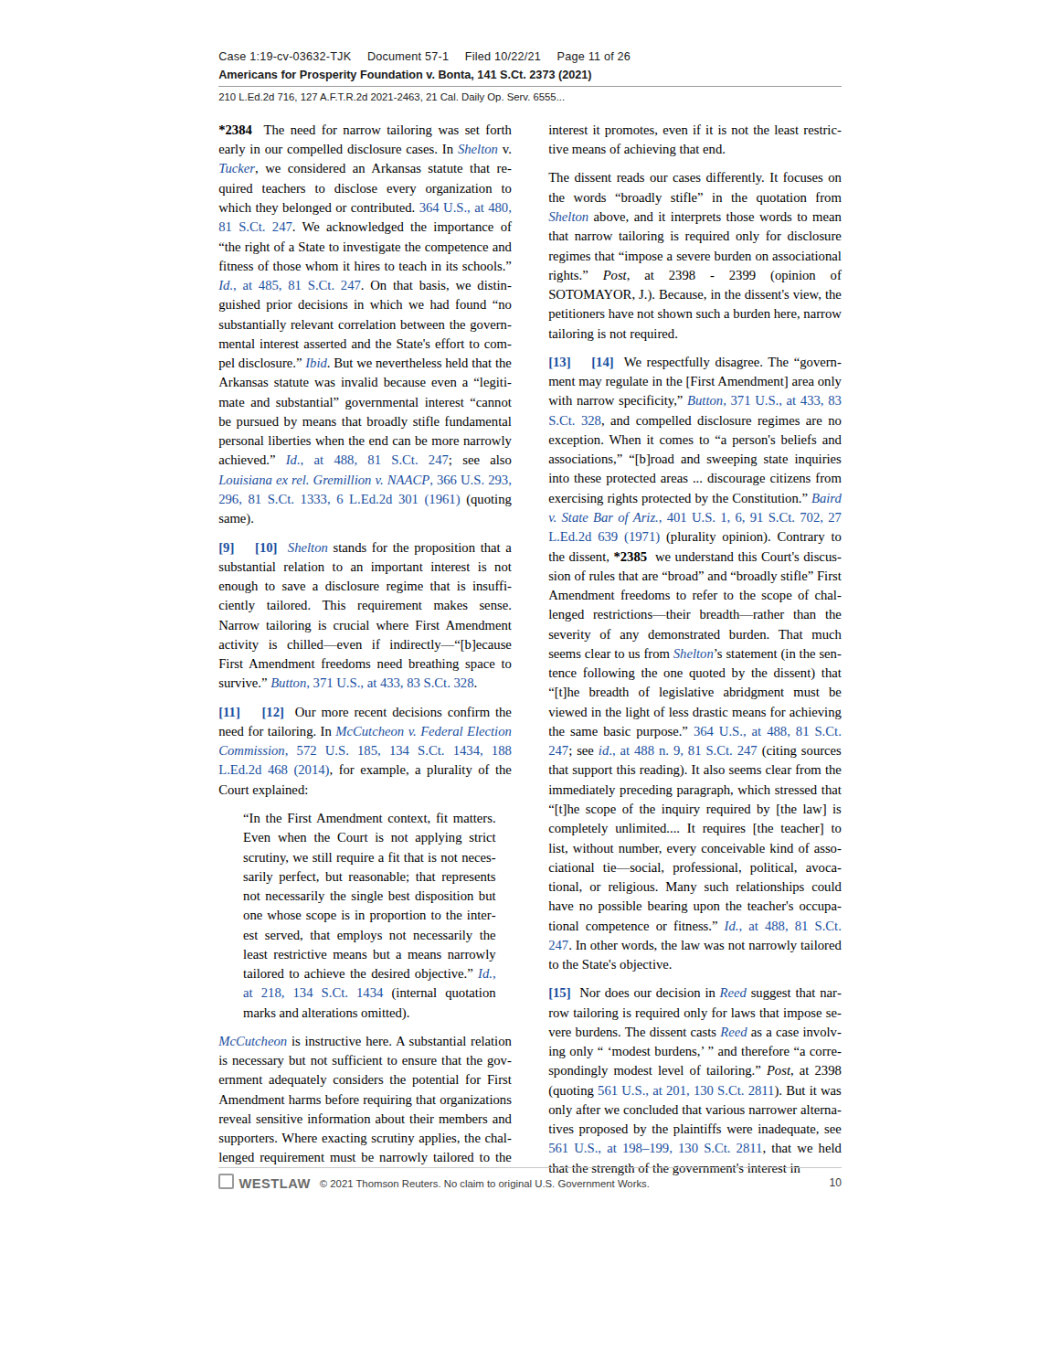Case 1:19-cv-03632-TJK Document 57-1 Filed 10/22/21 Page 11 of 26
Americans for Prosperity Foundation v. Bonta, 141 S.Ct. 2373 (2021)
210 L.Ed.2d 716, 127 A.F.T.R.2d 2021-2463, 21 Cal. Daily Op. Serv. 6555...
*2384 The need for narrow tailoring was set forth early in our compelled disclosure cases. In Shelton v. Tucker, we considered an Arkansas statute that required teachers to disclose every organization to which they belonged or contributed. 364 U.S., at 480, 81 S.Ct. 247. We acknowledged the importance of “the right of a State to investigate the competence and fitness of those whom it hires to teach in its schools.” Id., at 485, 81 S.Ct. 247. On that basis, we distinguished prior decisions in which we had found “no substantially relevant correlation between the governmental interest asserted and the State's effort to compel disclosure.” Ibid. But we nevertheless held that the Arkansas statute was invalid because even a “legitimate and substantial” governmental interest “cannot be pursued by means that broadly stifle fundamental personal liberties when the end can be more narrowly achieved.” Id., at 488, 81 S.Ct. 247; see also Louisiana ex rel. Gremillion v. NAACP, 366 U.S. 293, 296, 81 S.Ct. 1333, 6 L.Ed.2d 301 (1961) (quoting same).
[9] [10] Shelton stands for the proposition that a substantial relation to an important interest is not enough to save a disclosure regime that is insufficiently tailored. This requirement makes sense. Narrow tailoring is crucial where First Amendment activity is chilled—even if indirectly—“[b]ecause First Amendment freedoms need breathing space to survive.” Button, 371 U.S., at 433, 83 S.Ct. 328.
[11] [12] Our more recent decisions confirm the need for tailoring. In McCutcheon v. Federal Election Commission, 572 U.S. 185, 134 S.Ct. 1434, 188 L.Ed.2d 468 (2014), for example, a plurality of the Court explained:
“In the First Amendment context, fit matters. Even when the Court is not applying strict scrutiny, we still require a fit that is not necessarily perfect, but reasonable; that represents not necessarily the single best disposition but one whose scope is in proportion to the interest served, that employs not necessarily the least restrictive means but a means narrowly tailored to achieve the desired objective.” Id., at 218, 134 S.Ct. 1434 (internal quotation marks and alterations omitted).
McCutcheon is instructive here. A substantial relation is necessary but not sufficient to ensure that the government adequately considers the potential for First Amendment harms before requiring that organizations reveal sensitive information about their members and supporters. Where exacting scrutiny applies, the challenged requirement must be narrowly tailored to the interest it promotes, even if it is not the least restrictive means of achieving that end.
The dissent reads our cases differently. It focuses on the words “broadly stifle” in the quotation from Shelton above, and it interprets those words to mean that narrow tailoring is required only for disclosure regimes that “impose a severe burden on associational rights.” Post, at 2398 - 2399 (opinion of SOTOMAYOR, J.). Because, in the dissent's view, the petitioners have not shown such a burden here, narrow tailoring is not required.
[13] [14] We respectfully disagree. The “government may regulate in the [First Amendment] area only with narrow specificity,” Button, 371 U.S., at 433, 83 S.Ct. 328, and compelled disclosure regimes are no exception. When it comes to “a person's beliefs and associations,” “[b]road and sweeping state inquiries into these protected areas ... discourage citizens from exercising rights protected by the Constitution.” Baird v. State Bar of Ariz., 401 U.S. 1, 6, 91 S.Ct. 702, 27 L.Ed.2d 639 (1971) (plurality opinion). Contrary to the dissent, *2385 we understand this Court's discussion of rules that are “broad” and “broadly stifle” First Amendment freedoms to refer to the scope of challenged restrictions—their breadth—rather than the severity of any demonstrated burden. That much seems clear to us from Shelton’s statement (in the sentence following the one quoted by the dissent) that “[t]he breadth of legislative abridgment must be viewed in the light of less drastic means for achieving the same basic purpose.” 364 U.S., at 488, 81 S.Ct. 247; see id., at 488 n. 9, 81 S.Ct. 247 (citing sources that support this reading). It also seems clear from the immediately preceding paragraph, which stressed that “[t]he scope of the inquiry required by [the law] is completely unlimited.... It requires [the teacher] to list, without number, every conceivable kind of associational tie—social, professional, political, avocational, or religious. Many such relationships could have no possible bearing upon the teacher's occupational competence or fitness.” Id., at 488, 81 S.Ct. 247. In other words, the law was not narrowly tailored to the State's objective.
[15] Nor does our decision in Reed suggest that narrow tailoring is required only for laws that impose severe burdens. The dissent casts Reed as a case involving only “ ‘modest burdens,’ ” and therefore “a correspondingly modest level of tailoring.” Post, at 2398 (quoting 561 U.S., at 201, 130 S.Ct. 2811). But it was only after we concluded that various narrower alternatives proposed by the plaintiffs were inadequate, see 561 U.S., at 198–199, 130 S.Ct. 2811, that we held that the strength of the government's interest in
WESTLAW
© 2021 Thomson Reuters. No claim to original U.S. Government Works.
10